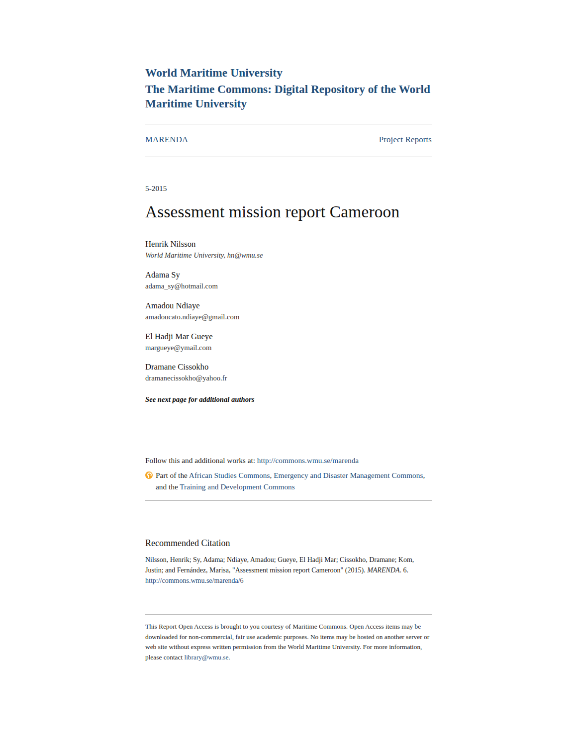World Maritime University
The Maritime Commons: Digital Repository of the World Maritime University
MARENDA
Project Reports
5-2015
Assessment mission report Cameroon
Henrik Nilsson
World Maritime University, hn@wmu.se
Adama Sy
adama_sy@hotmail.com
Amadou Ndiaye
amadoucato.ndiaye@gmail.com
El Hadji Mar Gueye
margueye@ymail.com
Dramane Cissokho
dramanecissokho@yahoo.fr
See next page for additional authors
Follow this and additional works at: http://commons.wmu.se/marenda
Part of the African Studies Commons, Emergency and Disaster Management Commons, and the Training and Development Commons
Recommended Citation
Nilsson, Henrik; Sy, Adama; Ndiaye, Amadou; Gueye, El Hadji Mar; Cissokho, Dramane; Kom, Justin; and Fernández, Marisa, "Assessment mission report Cameroon" (2015). MARENDA. 6.
http://commons.wmu.se/marenda/6
This Report Open Access is brought to you courtesy of Maritime Commons. Open Access items may be downloaded for non-commercial, fair use academic purposes. No items may be hosted on another server or web site without express written permission from the World Maritime University. For more information, please contact library@wmu.se.